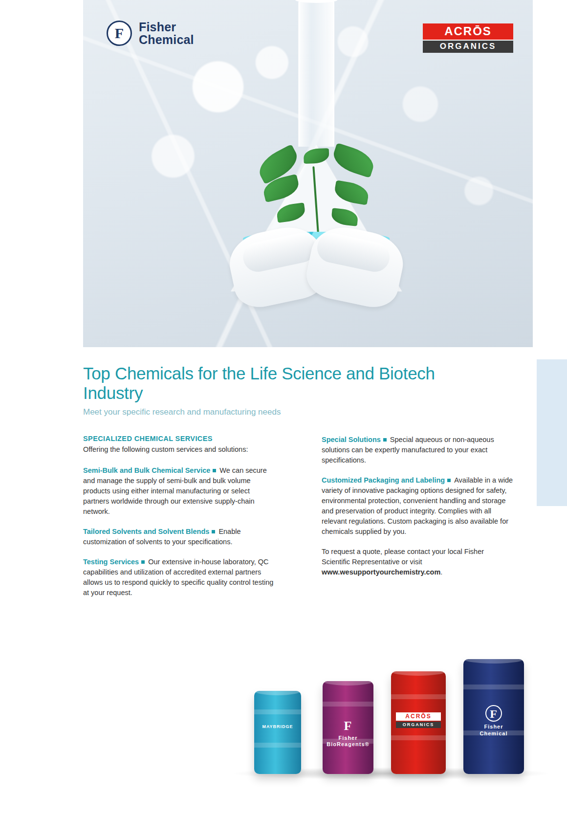F
Fisher
Chemical
ACRŌS
ORGANICS
Top Chemicals for the Life Science and Biotech Industry
Meet your specific research and manufacturing needs
Specialized Chemical Services
Offering the following custom services and solutions:
Semi-Bulk and Bulk Chemical Service We can secure and manage the supply of semi-bulk and bulk volume products using either internal manufacturing or select partners worldwide through our extensive supply-chain network.
Tailored Solvents and Solvent Blends Enable customization of solvents to your specifications.
Testing Services Our extensive in-house laboratory, QC capabilities and utilization of accredited external partners allows us to respond quickly to specific quality control testing at your request.
Special Solutions Special aqueous or non-aqueous solutions can be expertly manufactured to your exact specifications.
Customized Packaging and Labeling Available in a wide variety of innovative packaging options designed for safety, environmental protection, convenient handling and storage and preservation of product integrity. Complies with all relevant regulations. Custom packaging is also available for chemicals supplied by you.
To request a quote, please contact your local Fisher Scientific Representative or visit www.wesupportyourchemistry.com.
MAYBRIDGE
FFisher BioReagents®
ACRŌS ORGANICS
F Fisher
Chemical